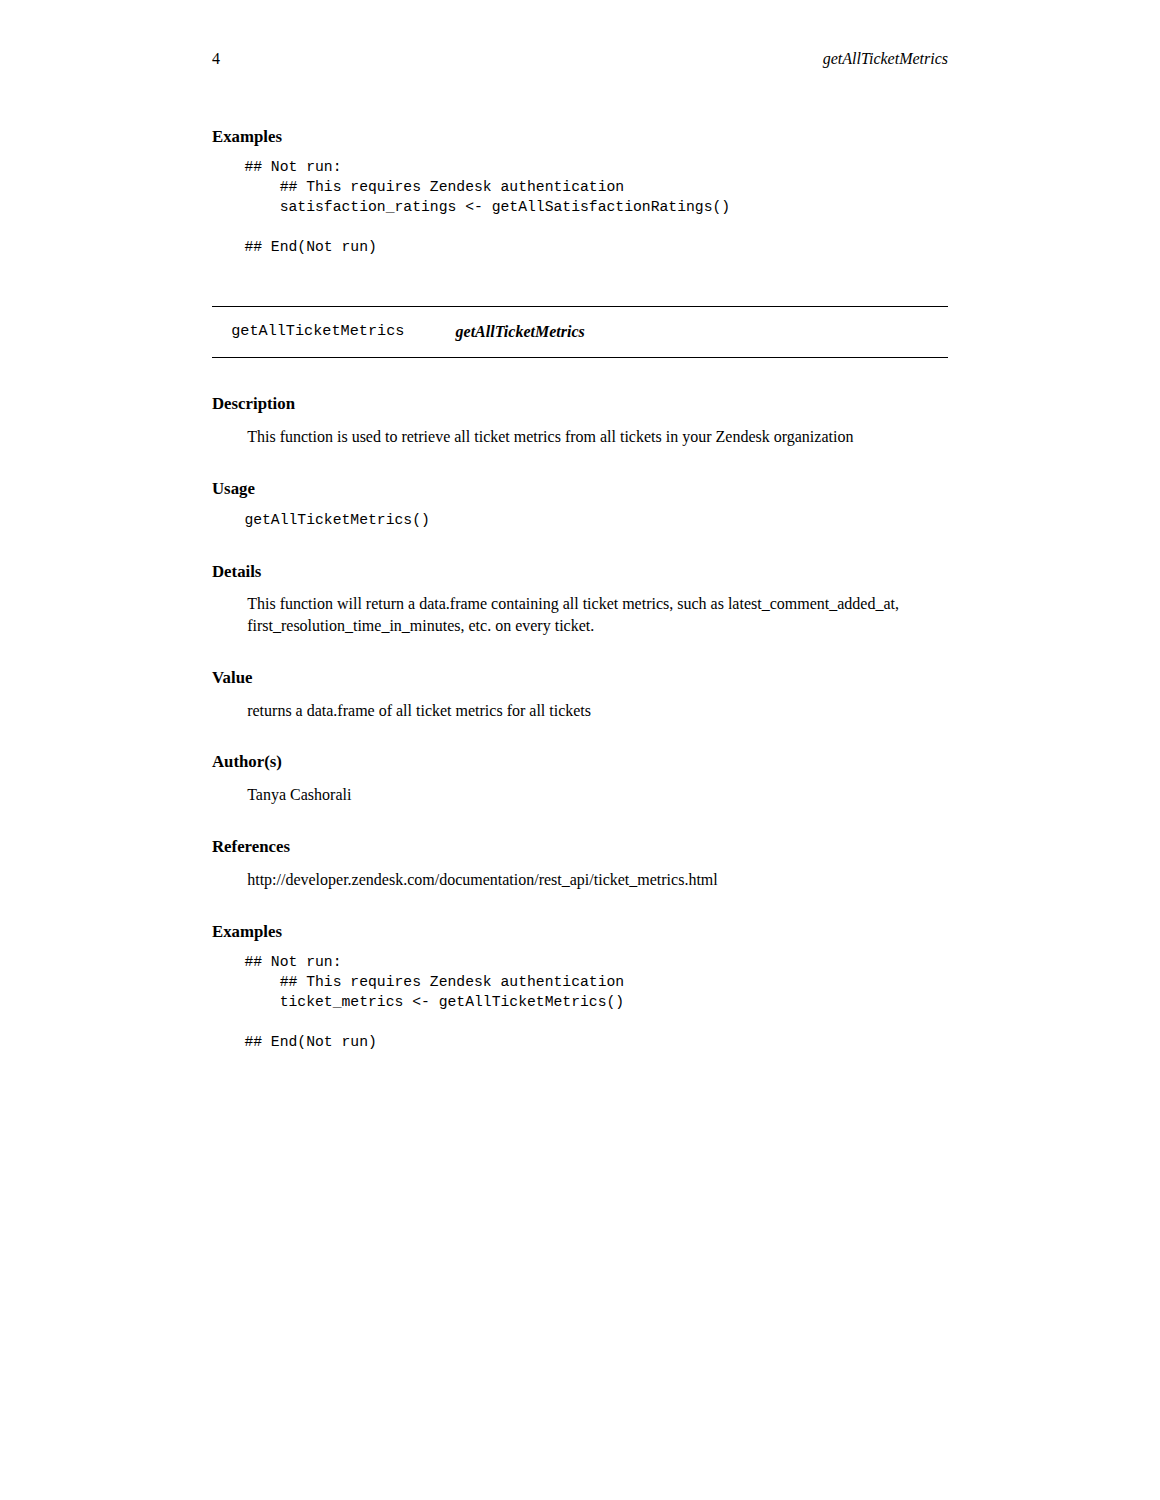4 getAllTicketMetrics
Examples
## Not run: 
    ## This requires Zendesk authentication
    satisfaction_ratings <- getAllSatisfactionRatings()

## End(Not run)
getAllTicketMetrics getAllTicketMetrics
Description
This function is used to retrieve all ticket metrics from all tickets in your Zendesk organization
Usage
getAllTicketMetrics()
Details
This function will return a data.frame containing all ticket metrics, such as latest_comment_added_at, first_resolution_time_in_minutes, etc. on every ticket.
Value
returns a data.frame of all ticket metrics for all tickets
Author(s)
Tanya Cashorali
References
http://developer.zendesk.com/documentation/rest_api/ticket_metrics.html
Examples
## Not run: 
    ## This requires Zendesk authentication
    ticket_metrics <- getAllTicketMetrics()

## End(Not run)